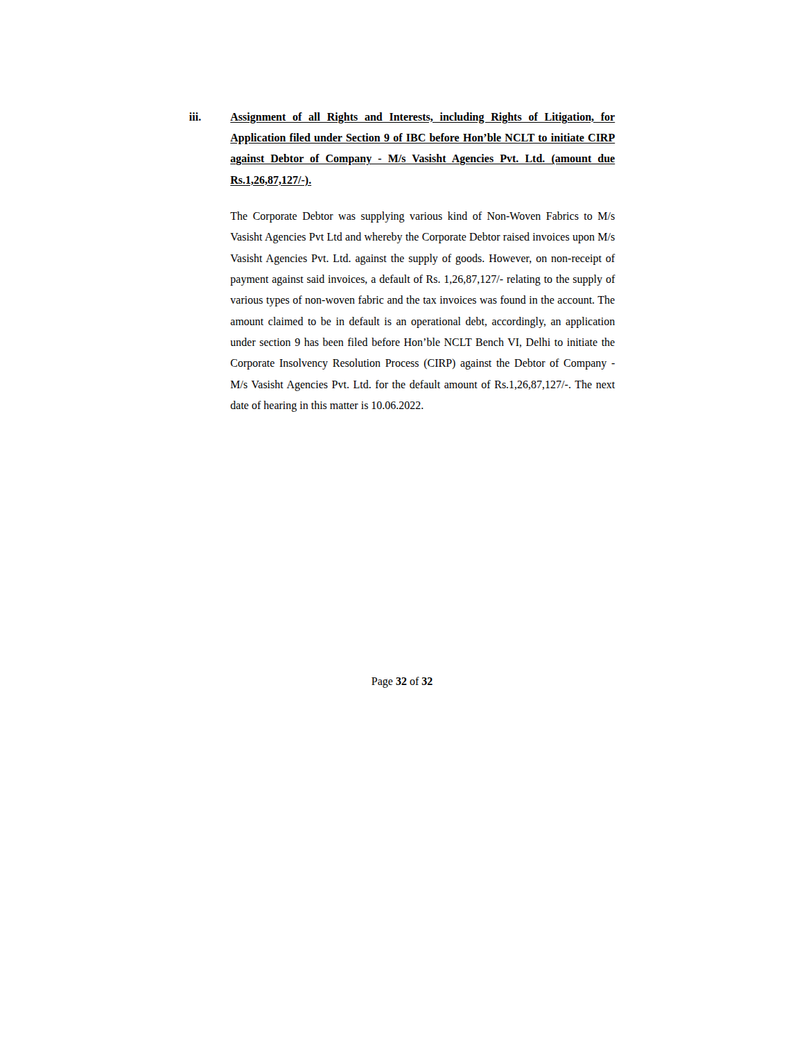iii.
Assignment of all Rights and Interests, including Rights of Litigation, for Application filed under Section 9 of IBC before Hon’ble NCLT to initiate CIRP against Debtor of Company - M/s Vasisht Agencies Pvt. Ltd. (amount due Rs.1,26,87,127/-).
The Corporate Debtor was supplying various kind of Non-Woven Fabrics to M/s Vasisht Agencies Pvt Ltd and whereby the Corporate Debtor raised invoices upon M/s Vasisht Agencies Pvt. Ltd. against the supply of goods. However, on non-receipt of payment against said invoices, a default of Rs. 1,26,87,127/- relating to the supply of various types of non-woven fabric and the tax invoices was found in the account. The amount claimed to be in default is an operational debt, accordingly, an application under section 9 has been filed before Hon’ble NCLT Bench VI, Delhi to initiate the Corporate Insolvency Resolution Process (CIRP) against the Debtor of Company - M/s Vasisht Agencies Pvt. Ltd. for the default amount of Rs.1,26,87,127/-. The next date of hearing in this matter is 10.06.2022.
Page 32 of 32